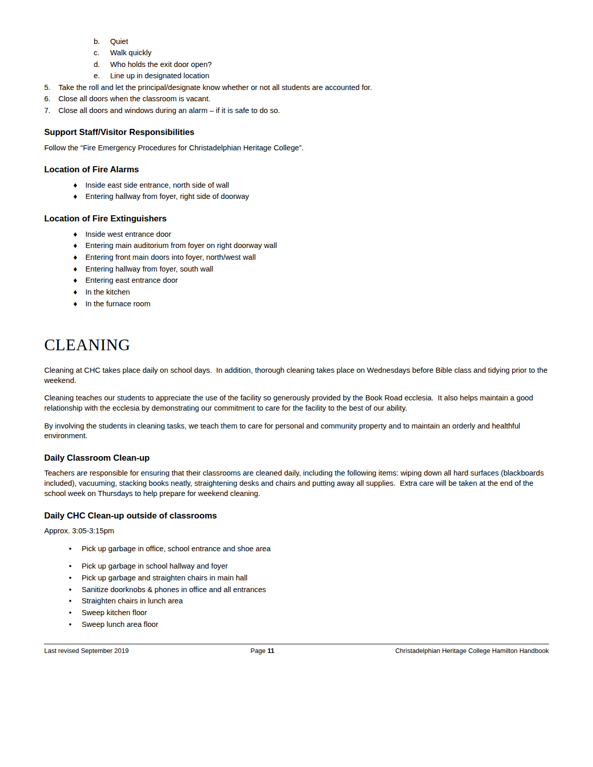b. Quiet
c. Walk quickly
d. Who holds the exit door open?
e. Line up in designated location
5. Take the roll and let the principal/designate know whether or not all students are accounted for.
6. Close all doors when the classroom is vacant.
7. Close all doors and windows during an alarm – if it is safe to do so.
Support Staff/Visitor Responsibilities
Follow the “Fire Emergency Procedures for Christadelphian Heritage College”.
Location of Fire Alarms
♦Inside east side entrance, north side of wall
♦Entering hallway from foyer, right side of doorway
Location of Fire Extinguishers
♦Inside west entrance door
♦Entering main auditorium from foyer on right doorway wall
♦Entering front main doors into foyer, north/west wall
♦Entering hallway from foyer, south wall
♦Entering east entrance door
♦In the kitchen
♦In the furnace room
CLEANING
Cleaning at CHC takes place daily on school days. In addition, thorough cleaning takes place on Wednesdays before Bible class and tidying prior to the weekend.
Cleaning teaches our students to appreciate the use of the facility so generously provided by the Book Road ecclesia. It also helps maintain a good relationship with the ecclesia by demonstrating our commitment to care for the facility to the best of our ability.
By involving the students in cleaning tasks, we teach them to care for personal and community property and to maintain an orderly and healthful environment.
Daily Classroom Clean-up
Teachers are responsible for ensuring that their classrooms are cleaned daily, including the following items: wiping down all hard surfaces (blackboards included), vacuuming, stacking books neatly, straightening desks and chairs and putting away all supplies. Extra care will be taken at the end of the school week on Thursdays to help prepare for weekend cleaning.
Daily CHC Clean-up outside of classrooms
Approx. 3:05-3:15pm
•Pick up garbage in office, school entrance and shoe area
•Pick up garbage in school hallway and foyer
•Pick up garbage and straighten chairs in main hall
•Sanitize doorknobs & phones in office and all entrances
•Straighten chairs in lunch area
•Sweep kitchen floor
•Sweep lunch area floor
Last revised September 2019
Page 11
Christadelphian Heritage College Hamilton Handbook